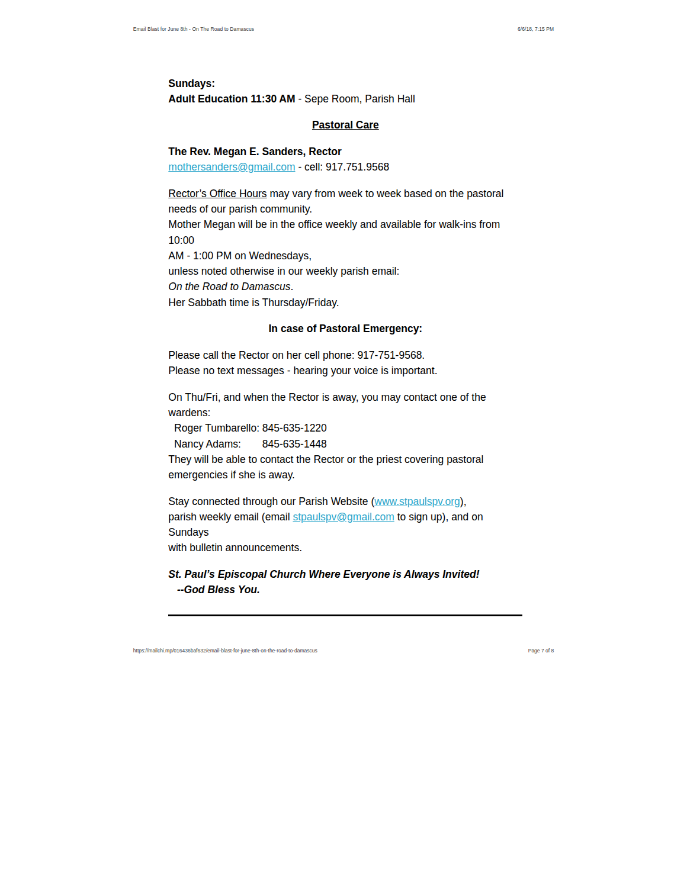Email Blast for June 8th - On The Road to Damascus 6/6/18, 7:15 PM
Sundays:
Adult Education 11:30 AM - Sepe Room, Parish Hall
Pastoral Care
The Rev. Megan E. Sanders, Rector
mothersanders@gmail.com - cell: 917.751.9568
Rector’s Office Hours may vary from week to week based on the pastoral
needs of our parish community.
Mother Megan will be in the office weekly and available for walk-ins from 10:00
AM - 1:00 PM on Wednesdays,
unless noted otherwise in our weekly parish email:
On the Road to Damascus.
Her Sabbath time is Thursday/Friday.
In case of Pastoral Emergency:
Please call the Rector on her cell phone: 917-751-9568.
Please no text messages - hearing your voice is important.
On Thu/Fri, and when the Rector is away, you may contact one of the wardens:
Roger Tumbarello: 845-635-1220
Nancy Adams: 845-635-1448
They will be able to contact the Rector or the priest covering pastoral
emergencies if she is away.
Stay connected through our Parish Website (www.stpaulspv.org),
parish weekly email (email stpaulspv@gmail.com to sign up), and on Sundays
with bulletin announcements.
St. Paul’s Episcopal Church Where Everyone is Always Invited!
--God Bless You.
https://mailchi.mp/016436baf632/email-blast-for-june-8th-on-the-road-to-damascus Page 7 of 8